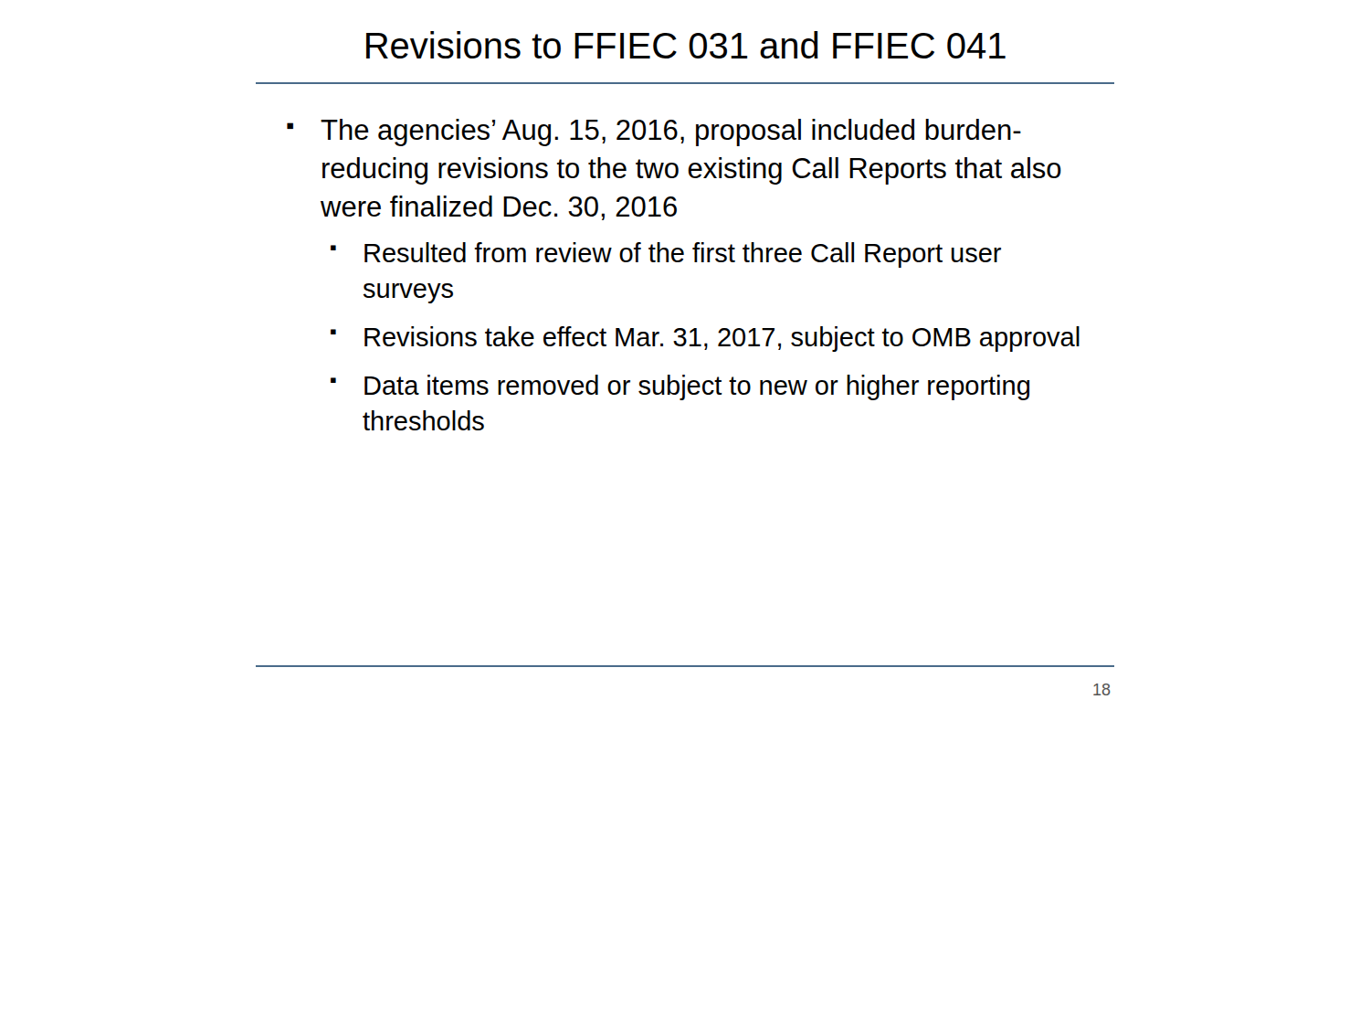Revisions to FFIEC 031 and FFIEC 041
The agencies’ Aug. 15, 2016, proposal included burden-reducing revisions to the two existing Call Reports that also were finalized Dec. 30, 2016
Resulted from review of the first three Call Report user surveys
Revisions take effect Mar. 31, 2017, subject to OMB approval
Data items removed or subject to new or higher reporting thresholds
18